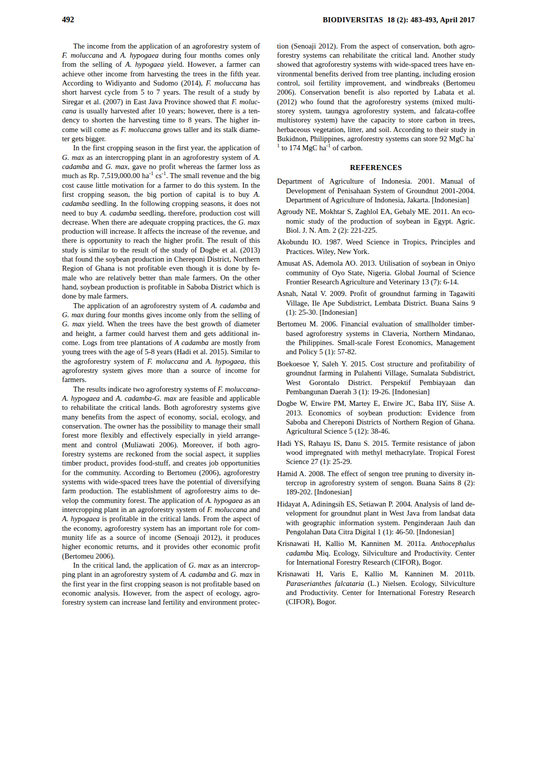492 BIODIVERSITAS 18 (2): 483-493, April 2017
The income from the application of an agroforestry system of F. moluccana and A. hypogaea during four months comes only from the selling of A. hypogaea yield. However, a farmer can achieve other income from harvesting the trees in the fifth year. According to Widiyanto and Sudomo (2014), F. moluccana has short harvest cycle from 5 to 7 years. The result of a study by Siregar et al. (2007) in East Java Province showed that F. moluccana is usually harvested after 10 years; however, there is a tendency to shorten the harvesting time to 8 years. The higher income will come as F. moluccana grows taller and its stalk diameter gets bigger.
In the first cropping season in the first year, the application of G. max as an intercropping plant in an agroforestry system of A. cadamba and G. max, gave no profit whereas the farmer loss as much as Rp. 7,519,000.00 ha-1 cs-1. The small revenue and the big cost cause little motivation for a farmer to do this system. In the first cropping season, the big portion of capital is to buy A. cadamba seedling. In the following cropping seasons, it does not need to buy A. cadamba seedling, therefore, production cost will decrease. When there are adequate cropping practices, the G. max production will increase. It affects the increase of the revenue, and there is opportunity to reach the higher profit. The result of this study is similar to the result of the study of Dogbe et al. (2013) that found the soybean production in Chereponi District, Northern Region of Ghana is not profitable even though it is done by female who are relatively better than male farmers. On the other hand, soybean production is profitable in Saboba District which is done by male farmers.
The application of an agroforestry system of A. cadamba and G. max during four months gives income only from the selling of G. max yield. When the trees have the best growth of diameter and height, a farmer could harvest them and gets additional income. Logs from tree plantations of A cadamba are mostly from young trees with the age of 5-8 years (Hadi et al. 2015). Similar to the agroforestry system of F. moluccana and A. hypogaea, this agroforestry system gives more than a source of income for farmers.
The results indicate two agroforestry systems of F. moluccana-A. hypogaea and A. cadamba-G. max are feasible and applicable to rehabilitate the critical lands. Both agroforestry systems give many benefits from the aspect of economy, social, ecology, and conservation. The owner has the possibility to manage their small forest more flexibly and effectively especially in yield arrangement and control (Muliawati 2006). Moreover, if both agroforestry systems are reckoned from the social aspect, it supplies timber product, provides food-stuff, and creates job opportunities for the community. According to Bertomeu (2006), agroforestry systems with wide-spaced trees have the potential of diversifying farm production. The establishment of agroforestry aims to develop the community forest. The application of A. hypogaea as an intercropping plant in an agroforestry system of F. moluccana and A. hypogaea is profitable in the critical lands. From the aspect of the economy, agroforestry system has an important role for community life as a source of income (Senoaji 2012), it produces higher economic returns, and it provides other economic profit (Bertomeu 2006).
In the critical land, the application of G. max as an intercropping plant in an agroforestry system of A. cadamba and G. max in the first year in the first cropping season is not profitable based on economic analysis. However, from the aspect of ecology, agroforestry system can increase land fertility and environment protection (Senoaji 2012). From the aspect of conservation, both agroforestry systems can rehabilitate the critical land. Another study showed that agroforestry systems with wide-spaced trees have environmental benefits derived from tree planting, including erosion control, soil fertility improvement, and windbreaks (Bertomeu 2006). Conservation benefit is also reported by Labata et al. (2012) who found that the agroforestry systems (mixed multistorey system, taungya agroforestry system, and falcata-coffee multistorey system) have the capacity to store carbon in trees, herbaceous vegetation, litter, and soil. According to their study in Bukidnon, Philippines, agroforestry systems can store 92 MgC ha-1 to 174 MgC ha-1 of carbon.
References
Department of Agriculture of Indonesia. 2001. Manual of Development of Penisahaan System of Groundnut 2001-2004. Department of Agriculture of Indonesia, Jakarta. [Indonesian]
Agroudy NE, Mokhtar S, Zaghlol EA, Gebaly ME. 2011. An economic study of the production of soybean in Egypt. Agric. Biol. J. N. Am. 2 (2): 221-225.
Akobundu IO. 1987. Weed Science in Tropics, Principles and Practices. Wiley, New York.
Amusat AS, Ademola AO. 2013. Utilisation of soybean in Oniyo community of Oyo State, Nigeria. Global Journal of Science Frontier Research Agriculture and Veterinary 13 (7): 6-14.
Asnah, Natal V. 2009. Profit of groundnut farming in Tagawiti Village, Ile Ape Subdistrict, Lembata District. Buana Sains 9 (1): 25-30. [Indonesian]
Bertomeu M. 2006. Financial evaluation of smallholder timber-based agroforestry systems in Claveria, Northern Mindanao, the Philippines. Small-scale Forest Economics, Management and Policy 5 (1): 57-82.
Boekoesoe Y, Saleh Y. 2015. Cost structure and profitability of groundnut farming in Pulahenti Village, Sumalata Subdistrict, West Gorontalo District. Perspektif Pembiayaan dan Pembangunan Daerah 3 (1): 19-26. [Indonesian]
Dogbe W, Etwire PM, Martey E, Etwire JC, Baba IIY, Siise A. 2013. Economics of soybean production: Evidence from Saboba and Chereponi Districts of Northern Region of Ghana. Agricultural Science 5 (12): 38-46.
Hadi YS, Rahayu IS, Danu S. 2015. Termite resistance of jabon wood impregnated with methyl methacrylate. Tropical Forest Science 27 (1): 25-29.
Hamid A. 2008. The effect of sengon tree pruning to diversity intercrop in agroforestry system of sengon. Buana Sains 8 (2): 189-202. [Indonesian]
Hidayat A, Adiningsih ES, Setiawan P. 2004. Analysis of land development for groundnut plant in West Java from landsat data with geographic information system. Penginderaan Jauh dan Pengolahan Data Citra Digital 1 (1): 46-50. [Indonesian]
Krisnawati H, Kallio M, Kanninen M. 2011a. Anthocephalus cadamba Miq. Ecology, Silviculture and Productivity. Center for International Forestry Research (CIFOR), Bogor.
Krisnawati H, Varis E, Kallio M, Kanninen M. 2011b. Paraserianthes falcataria (L.) Nielsen. Ecology, Silviculture and Productivity. Center for International Forestry Research (CIFOR), Bogor.